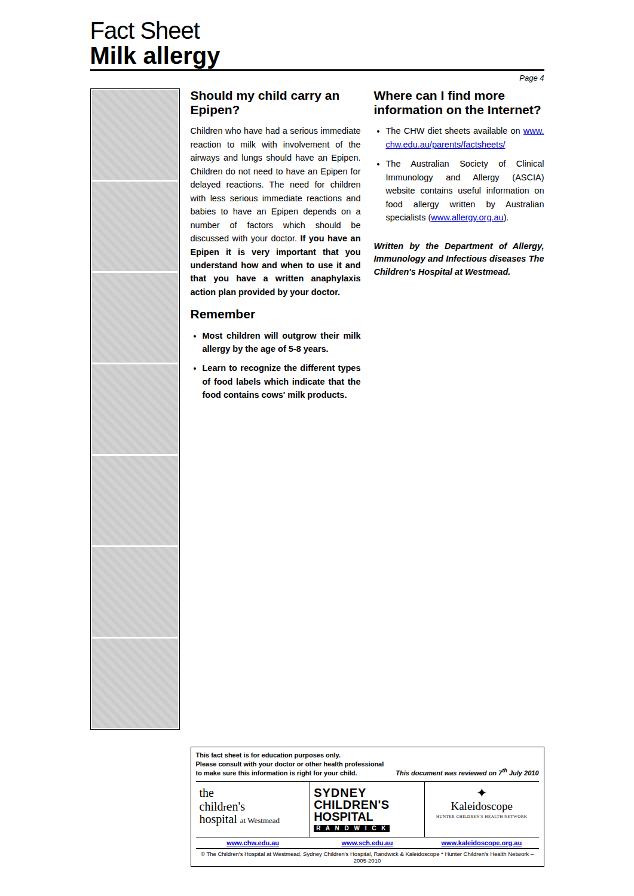Fact Sheet
Milk allergy
Page 4
Should my child carry an Epipen?
Children who have had a serious immediate reaction to milk with involvement of the airways and lungs should have an Epipen. Children do not need to have an Epipen for delayed reactions. The need for children with less serious immediate reactions and babies to have an Epipen depends on a number of factors which should be discussed with your doctor. If you have an Epipen it is very important that you understand how and when to use it and that you have a written anaphylaxis action plan provided by your doctor.
Remember
Most children will outgrow their milk allergy by the age of 5-8 years.
Learn to recognize the different types of food labels which indicate that the food contains cows' milk products.
Where can I find more information on the Internet?
The CHW diet sheets available on www.chw.edu.au/parents/factsheets/
The Australian Society of Clinical Immunology and Allergy (ASCIA) website contains useful information on food allergy written by Australian specialists (www.allergy.org.au).
Written by the Department of Allergy, Immunology and Infectious diseases The Children's Hospital at Westmead.
This fact sheet is for education purposes only.
Please consult with your doctor or other health professional
to make sure this information is right for your child.
This document was reviewed on 7th July 2010
the
children's
hospital at Westmead
SYDNEY
CHILDREN'S
HOSPITAL
R A N D W I C K
✦
Kaleidoscope HUNTER CHILDREN'S HEALTH NETWORK
www.chw.edu.au
www.sch.edu.au
www.kaleidoscope.org.au
© The Children's Hospital at Westmead, Sydney Children's Hospital, Randwick & Kaleidoscope * Hunter Children's Health Network – 2005-2010